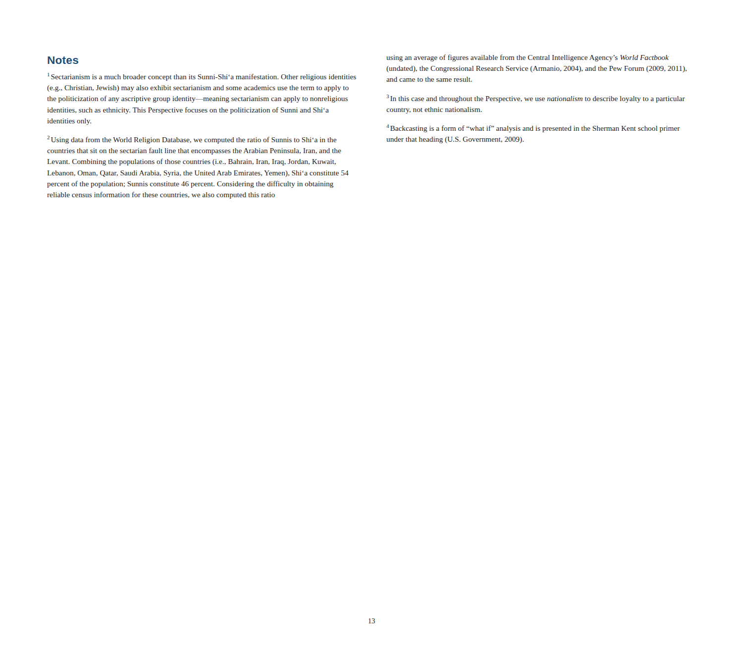Notes
1 Sectarianism is a much broader concept than its Sunni-Shi‘a manifestation. Other religious identities (e.g., Christian, Jewish) may also exhibit sectarianism and some academics use the term to apply to the politicization of any ascriptive group identity—meaning sectarianism can apply to nonreligious identities, such as ethnicity. This Perspective focuses on the politicization of Sunni and Shi‘a identities only.
2 Using data from the World Religion Database, we computed the ratio of Sunnis to Shi‘a in the countries that sit on the sectarian fault line that encompasses the Arabian Peninsula, Iran, and the Levant. Combining the populations of those countries (i.e., Bahrain, Iran, Iraq, Jordan, Kuwait, Lebanon, Oman, Qatar, Saudi Arabia, Syria, the United Arab Emirates, Yemen), Shi‘a constitute 54 percent of the population; Sunnis constitute 46 percent. Considering the difficulty in obtaining reliable census information for these countries, we also computed this ratio
using an average of figures available from the Central Intelligence Agency’s World Factbook (undated), the Congressional Research Service (Armanio, 2004), and the Pew Forum (2009, 2011), and came to the same result.
3 In this case and throughout the Perspective, we use nationalism to describe loyalty to a particular country, not ethnic nationalism.
4 Backcasting is a form of “what if” analysis and is presented in the Sherman Kent school primer under that heading (U.S. Government, 2009).
13